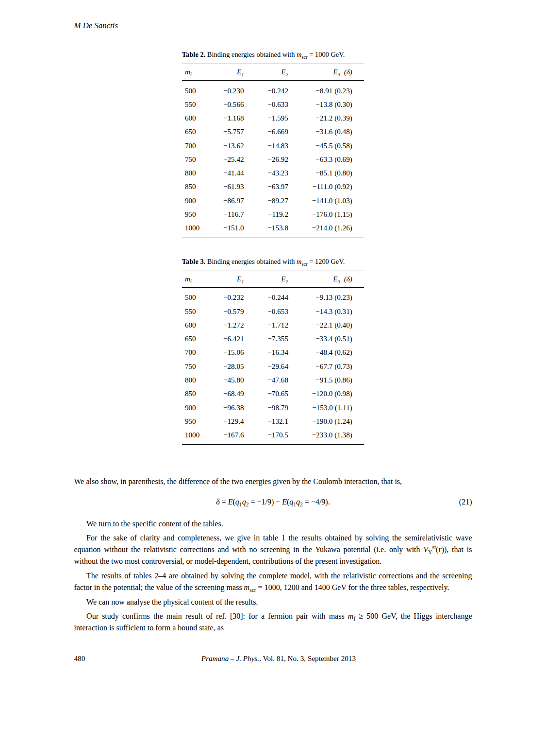M De Sanctis
Table 2. Binding energies obtained with m scr = 1000 GeV.
| m f | E 1 | E 2 | E 3 ( δ ) |
| --- | --- | --- | --- |
| 500 | −0.230 | −0.242 | −8.91 (0.23) |
| 550 | −0.566 | −0.633 | −13.8 (0.30) |
| 600 | −1.168 | −1.595 | −21.2 (0.39) |
| 650 | −5.757 | −6.669 | −31.6 (0.48) |
| 700 | −13.62 | −14.83 | −45.5 (0.58) |
| 750 | −25.42 | −26.92 | −63.3 (0.69) |
| 800 | −41.44 | −43.23 | −85.1 (0.80) |
| 850 | −61.93 | −63.97 | −111.0 (0.92) |
| 900 | −86.97 | −89.27 | −141.0 (1.03) |
| 950 | −116.7 | −119.2 | −176.0 (1.15) |
| 1000 | −151.0 | −153.8 | −214.0 (1.26) |
Table 3. Binding energies obtained with m scr = 1200 GeV.
| m f | E 1 | E 2 | E 3 ( δ ) |
| --- | --- | --- | --- |
| 500 | −0.232 | −0.244 | −9.13 (0.23) |
| 550 | −0.579 | −0.653 | −14.3 (0.31) |
| 600 | −1.272 | −1.712 | −22.1 (0.40) |
| 650 | −6.421 | −7.355 | −33.4 (0.51) |
| 700 | −15.06 | −16.34 | −48.4 (0.62) |
| 750 | −28.05 | −29.64 | −67.7 (0.73) |
| 800 | −45.80 | −47.68 | −91.5 (0.86) |
| 850 | −68.49 | −70.65 | −120.0 (0.98) |
| 900 | −96.38 | −98.79 | −153.0 (1.11) |
| 950 | −129.4 | −132.1 | −190.0 (1.24) |
| 1000 | −167.6 | −170.5 | −233.0 (1.38) |
We also show, in parenthesis, the difference of the two energies given by the Coulomb interaction, that is,
δ = E(q1q2 = −1/9) − E(q1q2 = −4/9).
(21)
We turn to the specific content of the tables.
For the sake of clarity and completeness, we give in table 1 the results obtained by solving the semirelativistic wave equation without the relativistic corrections and with no screening in the Yukawa potential (i.e. only with VYst(r)), that is without the two most controversial, or model-dependent, contributions of the present investigation.
The results of tables 2–4 are obtained by solving the complete model, with the relativistic corrections and the screening factor in the potential; the value of the screening mass mscr = 1000, 1200 and 1400 GeV for the three tables, respectively.
We can now analyse the physical content of the results.
Our study confirms the main result of ref. [30]: for a fermion pair with mass mf ≥ 500 GeV, the Higgs interchange interaction is sufficient to form a bound state, as
480
Pramana – J. Phys., Vol. 81, No. 3, September 2013